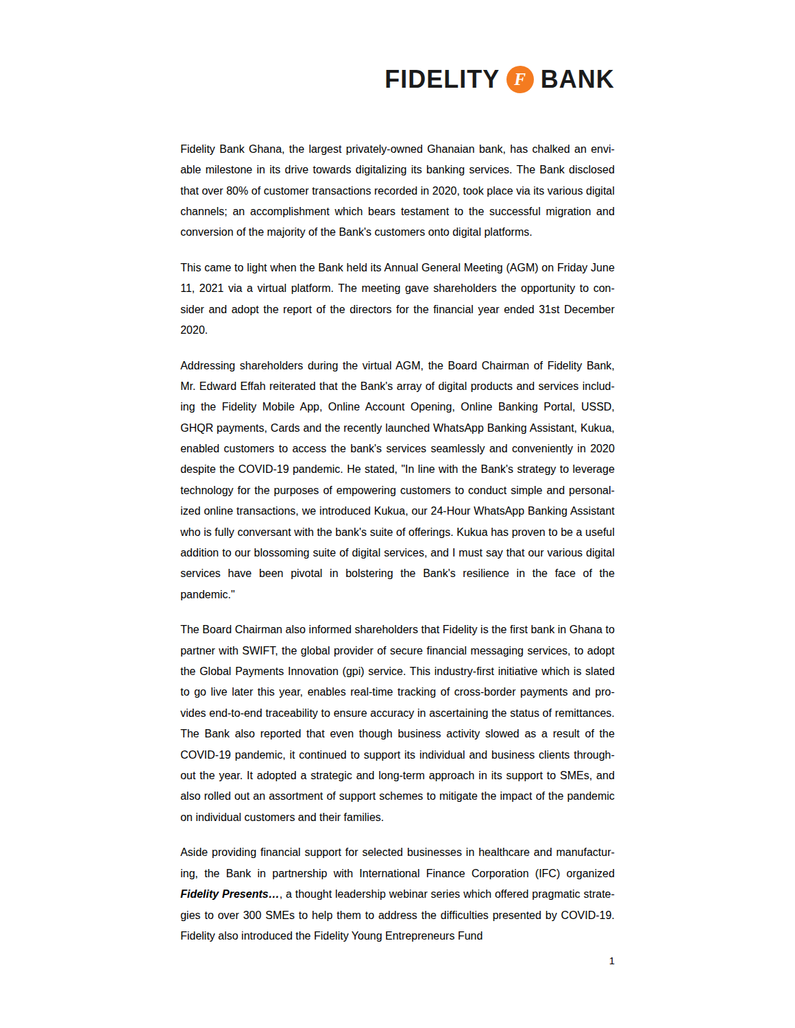FIDELITY F BANK
Fidelity Bank Ghana, the largest privately-owned Ghanaian bank, has chalked an enviable milestone in its drive towards digitalizing its banking services. The Bank disclosed that over 80% of customer transactions recorded in 2020, took place via its various digital channels; an accomplishment which bears testament to the successful migration and conversion of the majority of the Bank's customers onto digital platforms.
This came to light when the Bank held its Annual General Meeting (AGM) on Friday June 11, 2021 via a virtual platform. The meeting gave shareholders the opportunity to consider and adopt the report of the directors for the financial year ended 31st December 2020.
Addressing shareholders during the virtual AGM, the Board Chairman of Fidelity Bank, Mr. Edward Effah reiterated that the Bank's array of digital products and services including the Fidelity Mobile App, Online Account Opening, Online Banking Portal, USSD, GHQR payments, Cards and the recently launched WhatsApp Banking Assistant, Kukua, enabled customers to access the bank's services seamlessly and conveniently in 2020 despite the COVID-19 pandemic. He stated, "In line with the Bank's strategy to leverage technology for the purposes of empowering customers to conduct simple and personalized online transactions, we introduced Kukua, our 24-Hour WhatsApp Banking Assistant who is fully conversant with the bank's suite of offerings. Kukua has proven to be a useful addition to our blossoming suite of digital services, and I must say that our various digital services have been pivotal in bolstering the Bank's resilience in the face of the pandemic."
The Board Chairman also informed shareholders that Fidelity is the first bank in Ghana to partner with SWIFT, the global provider of secure financial messaging services, to adopt the Global Payments Innovation (gpi) service. This industry-first initiative which is slated to go live later this year, enables real-time tracking of cross-border payments and provides end-to-end traceability to ensure accuracy in ascertaining the status of remittances. The Bank also reported that even though business activity slowed as a result of the COVID-19 pandemic, it continued to support its individual and business clients throughout the year. It adopted a strategic and long-term approach in its support to SMEs, and also rolled out an assortment of support schemes to mitigate the impact of the pandemic on individual customers and their families.
Aside providing financial support for selected businesses in healthcare and manufacturing, the Bank in partnership with International Finance Corporation (IFC) organized Fidelity Presents…, a thought leadership webinar series which offered pragmatic strategies to over 300 SMEs to help them to address the difficulties presented by COVID-19. Fidelity also introduced the Fidelity Young Entrepreneurs Fund
1